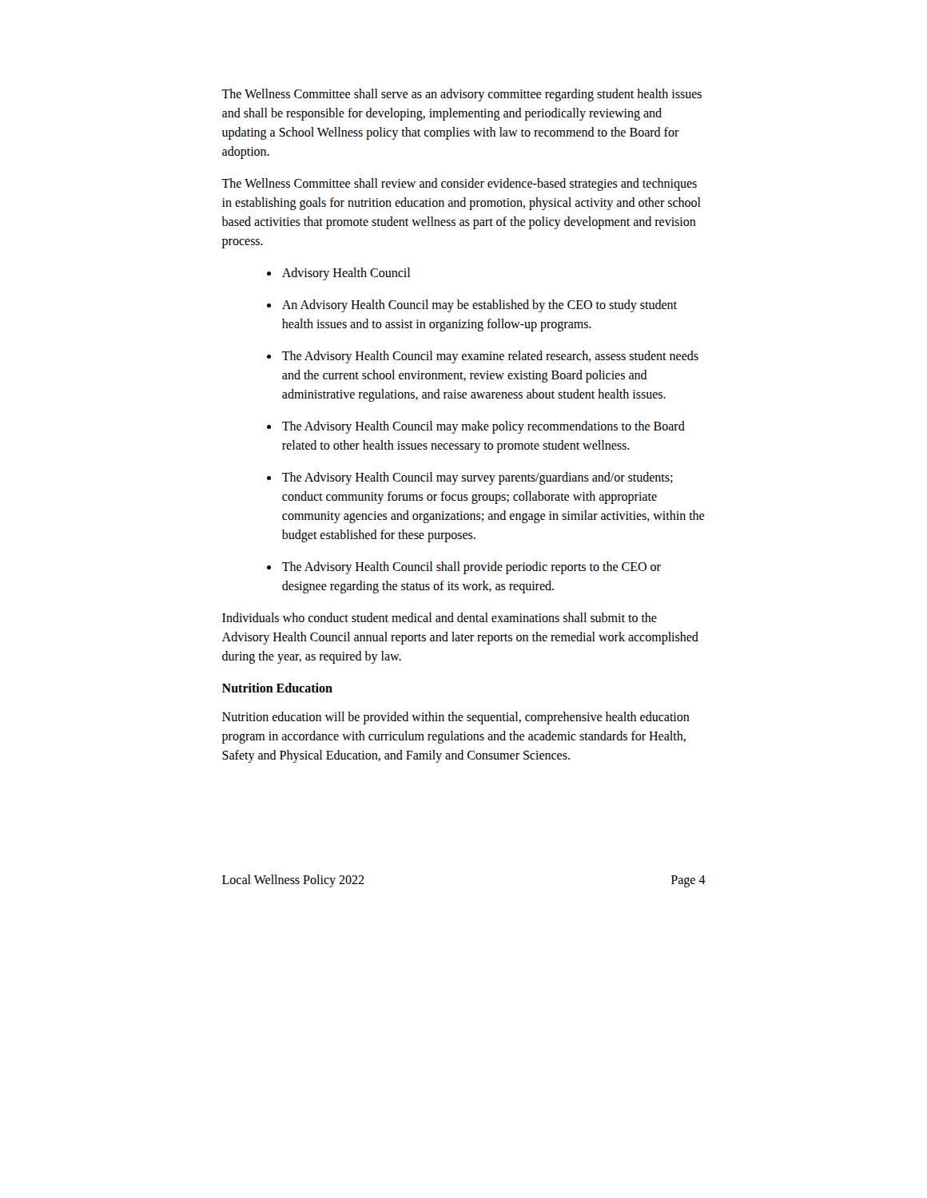The Wellness Committee shall serve as an advisory committee regarding student health issues and shall be responsible for developing, implementing and periodically reviewing and updating a School Wellness policy that complies with law to recommend to the Board for adoption.
The Wellness Committee shall review and consider evidence-based strategies and techniques in establishing goals for nutrition education and promotion, physical activity and other school based activities that promote student wellness as part of the policy development and revision process.
Advisory Health Council
An Advisory Health Council may be established by the CEO to study student health issues and to assist in organizing follow-up programs.
The Advisory Health Council may examine related research, assess student needs and the current school environment, review existing Board policies and administrative regulations, and raise awareness about student health issues.
The Advisory Health Council may make policy recommendations to the Board related to other health issues necessary to promote student wellness.
The Advisory Health Council may survey parents/guardians and/or students; conduct community forums or focus groups; collaborate with appropriate community agencies and organizations; and engage in similar activities, within the budget established for these purposes.
The Advisory Health Council shall provide periodic reports to the CEO or designee regarding the status of its work, as required.
Individuals who conduct student medical and dental examinations shall submit to the Advisory Health Council annual reports and later reports on the remedial work accomplished during the year, as required by law.
Nutrition Education
Nutrition education will be provided within the sequential, comprehensive health education program in accordance with curriculum regulations and the academic standards for Health, Safety and Physical Education, and Family and Consumer Sciences.
Local Wellness Policy 2022 Page 4